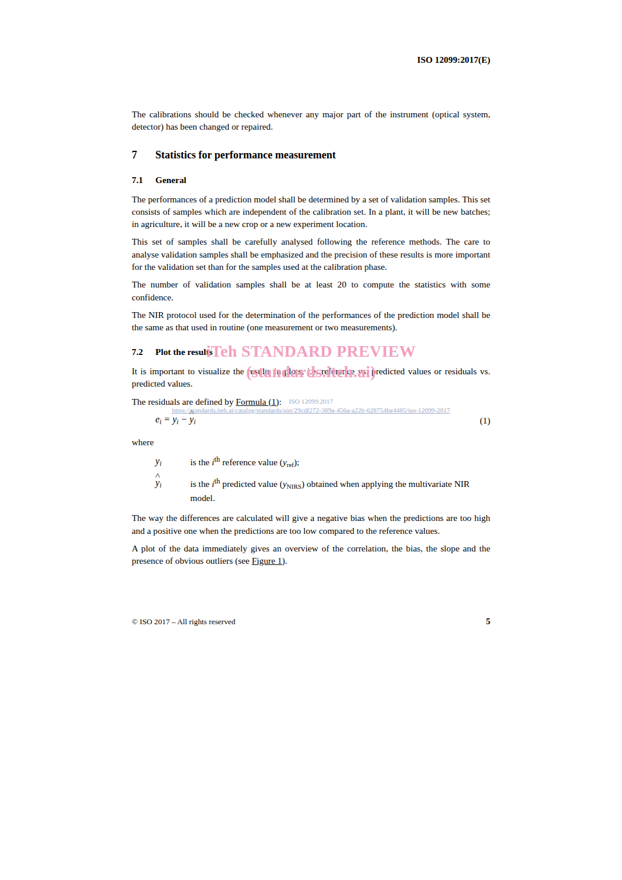ISO 12099:2017(E)
The calibrations should be checked whenever any major part of the instrument (optical system, detector) has been changed or repaired.
7 Statistics for performance measurement
7.1 General
The performances of a prediction model shall be determined by a set of validation samples. This set consists of samples which are independent of the calibration set. In a plant, it will be new batches; in agriculture, it will be a new crop or a new experiment location.
This set of samples shall be carefully analysed following the reference methods. The care to analyse validation samples shall be emphasized and the precision of these results is more important for the validation set than for the samples used at the calibration phase.
The number of validation samples shall be at least 20 to compute the statistics with some confidence.
The NIR protocol used for the determination of the performances of the prediction model shall be the same as that used in routine (one measurement or two measurements).
7.2 Plot the results
It is important to visualize the results in plots, i.e. reference vs. predicted values or residuals vs. predicted values.
The residuals are defined by Formula (1):
ei = yi − yi
(1)
where
yi
is the ith reference value (yref);
yi
is the ith predicted value (yNIRS) obtained when applying the multivariate NIR model.
The way the differences are calculated will give a negative bias when the predictions are too high and a positive one when the predictions are too low compared to the reference values.
A plot of the data immediately gives an overview of the correlation, the bias, the slope and the presence of obvious outliers (see Figure 1).
iTeh STANDARD PREVIEW
(standards.iteh.ai)
ISO 12099:2017
https://standards.iteh.ai/catalog/standards/sist/29cdf272-389a-456a-a22b-628754be4485/iso-12099-2017
© ISO 2017 – All rights reserved
5